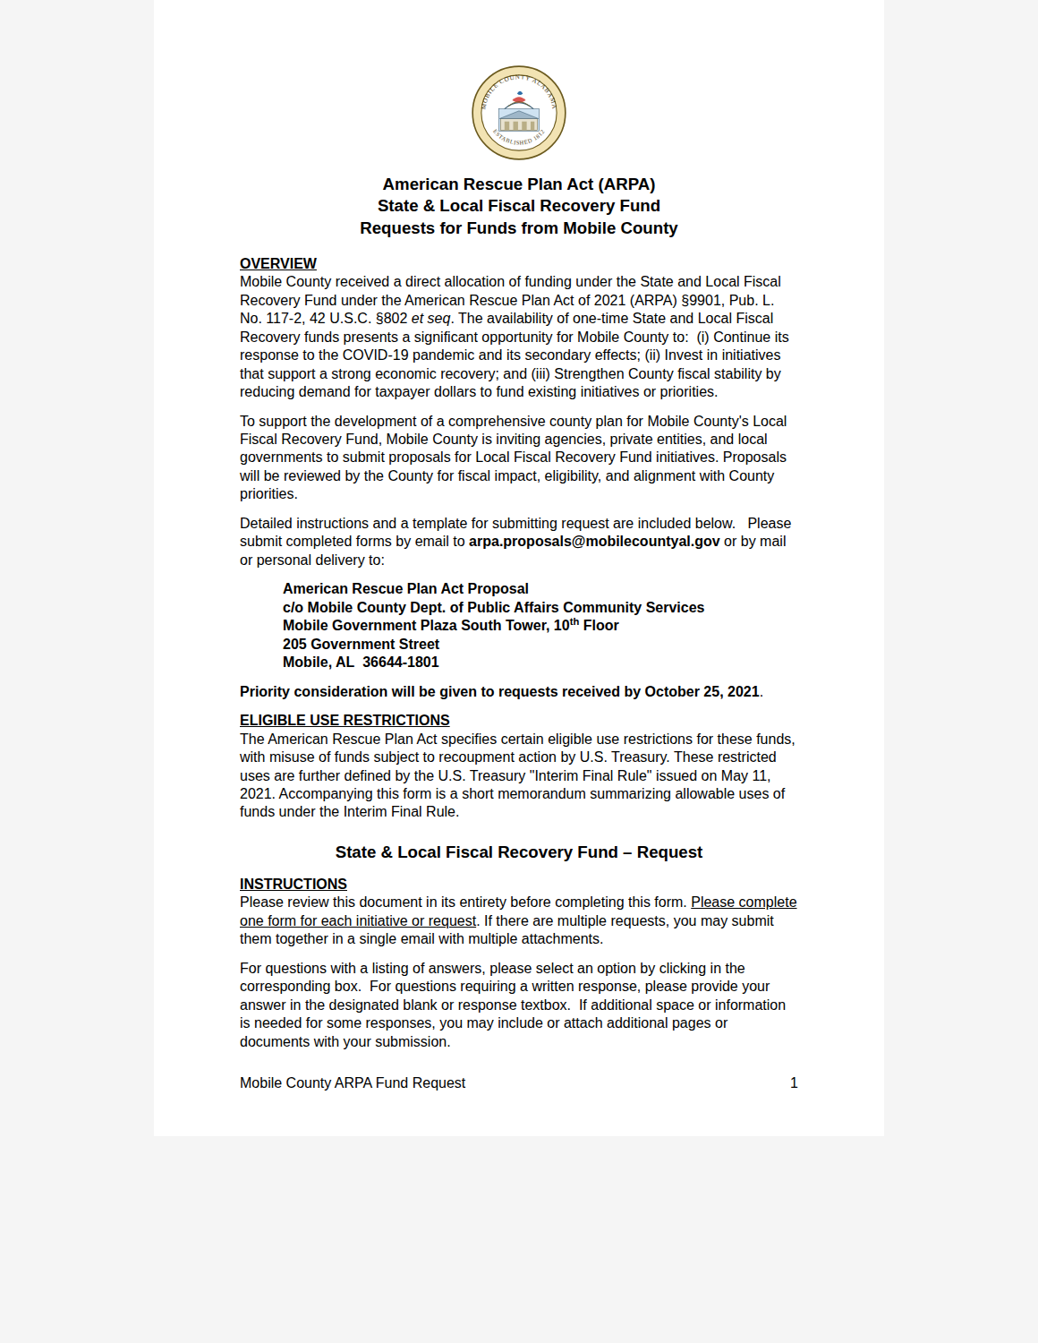MOBILE COUNTY ALABAMA ESTABLISHED 1812
American Rescue Plan Act (ARPA) State & Local Fiscal Recovery Fund Requests for Funds from Mobile County
OVERVIEW
Mobile County received a direct allocation of funding under the State and Local Fiscal Recovery Fund under the American Rescue Plan Act of 2021 (ARPA) §9901, Pub. L. No. 117-2, 42 U.S.C. §802 et seq. The availability of one-time State and Local Fiscal Recovery funds presents a significant opportunity for Mobile County to: (i) Continue its response to the COVID-19 pandemic and its secondary effects; (ii) Invest in initiatives that support a strong economic recovery; and (iii) Strengthen County fiscal stability by reducing demand for taxpayer dollars to fund existing initiatives or priorities.
To support the development of a comprehensive county plan for Mobile County's Local Fiscal Recovery Fund, Mobile County is inviting agencies, private entities, and local governments to submit proposals for Local Fiscal Recovery Fund initiatives. Proposals will be reviewed by the County for fiscal impact, eligibility, and alignment with County priorities.
Detailed instructions and a template for submitting request are included below. Please submit completed forms by email to arpa.proposals@mobilecountyal.gov or by mail or personal delivery to:
American Rescue Plan Act Proposal c/o Mobile County Dept. of Public Affairs Community Services Mobile Government Plaza South Tower, 10th Floor 205 Government Street Mobile, AL 36644-1801
Priority consideration will be given to requests received by October 25, 2021.
ELIGIBLE USE RESTRICTIONS
The American Rescue Plan Act specifies certain eligible use restrictions for these funds, with misuse of funds subject to recoupment action by U.S. Treasury. These restricted uses are further defined by the U.S. Treasury "Interim Final Rule" issued on May 11, 2021. Accompanying this form is a short memorandum summarizing allowable uses of funds under the Interim Final Rule.
State & Local Fiscal Recovery Fund – Request
INSTRUCTIONS
Please review this document in its entirety before completing this form. Please complete one form for each initiative or request. If there are multiple requests, you may submit them together in a single email with multiple attachments.
For questions with a listing of answers, please select an option by clicking in the corresponding box. For questions requiring a written response, please provide your answer in the designated blank or response textbox. If additional space or information is needed for some responses, you may include or attach additional pages or documents with your submission.
Mobile County ARPA Fund Request 1